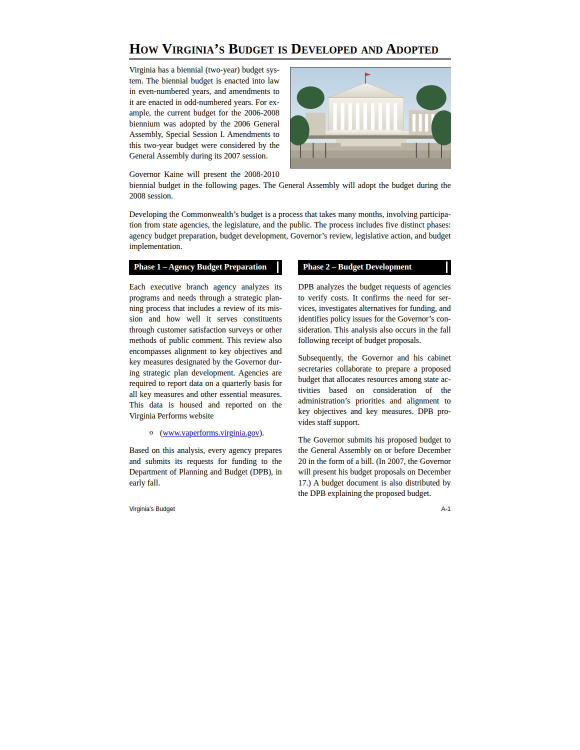How Virginia’s Budget is Developed and Adopted
Virginia has a biennial (two-year) budget system. The biennial budget is enacted into law in even-numbered years, and amendments to it are enacted in odd-numbered years. For example, the current budget for the 2006-2008 biennium was adopted by the 2006 General Assembly, Special Session I. Amendments to this two-year budget were considered by the General Assembly during its 2007 session.
Governor Kaine will present the 2008-2010 biennial budget in the following pages. The General Assembly will adopt the budget during the 2008 session.
Developing the Commonwealth’s budget is a process that takes many months, involving participation from state agencies, the legislature, and the public. The process includes five distinct phases: agency budget preparation, budget development, Governor’s review, legislative action, and budget implementation.
Phase 1 – Agency Budget Preparation
Each executive branch agency analyzes its programs and needs through a strategic planning process that includes a review of its mission and how well it serves constituents through customer satisfaction surveys or other methods of public comment. This review also encompasses alignment to key objectives and key measures designated by the Governor during strategic plan development. Agencies are required to report data on a quarterly basis for all key measures and other essential measures. This data is housed and reported on the Virginia Performs website
(www.vaperforms.virginia.gov).
Based on this analysis, every agency prepares and submits its requests for funding to the Department of Planning and Budget (DPB), in early fall.
Phase 2 – Budget Development
DPB analyzes the budget requests of agencies to verify costs. It confirms the need for services, investigates alternatives for funding, and identifies policy issues for the Governor’s consideration. This analysis also occurs in the fall following receipt of budget proposals.
Subsequently, the Governor and his cabinet secretaries collaborate to prepare a proposed budget that allocates resources among state activities based on consideration of the administration’s priorities and alignment to key objectives and key measures. DPB provides staff support.
The Governor submits his proposed budget to the General Assembly on or before December 20 in the form of a bill. (In 2007, the Governor will present his budget proposals on December 17.) A budget document is also distributed by the DPB explaining the proposed budget.
Virginia’s Budget A-1